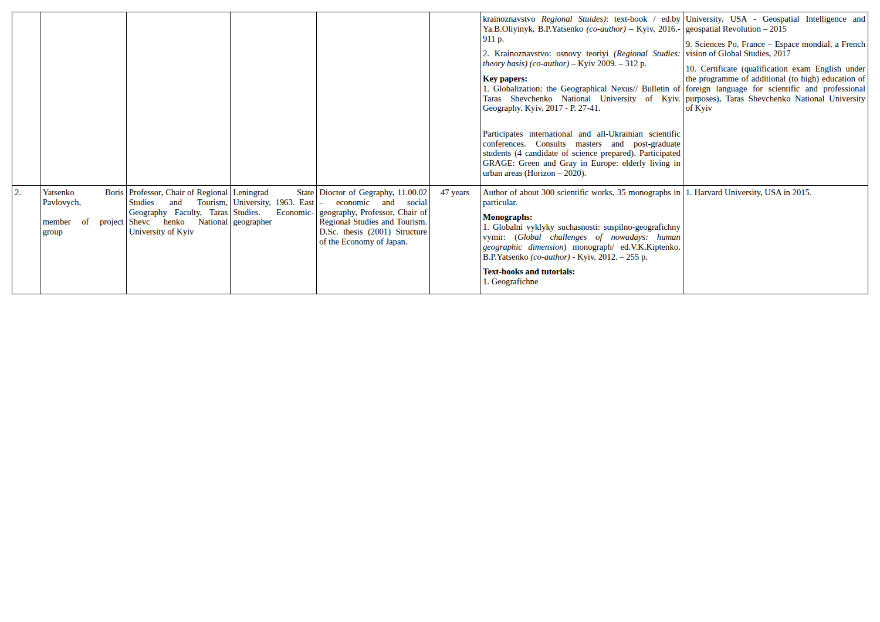| | | | | | | krainoznavstvo Regional Stuides) : text-book / ed.by Ya.B.Oliyinyk, B.P.Yatsenko (co-author) – Kyiv, 2016.- 911 p. 2. Krainoznavstvo: osnovy teoriyi (Regional Studies: theory basis) (co-author) – Kyiv 2009. – 312 p. Key papers: 1. Globalization: the Geographical Nexus// Bulletin of Taras Shevchenko National University of Kyiv. Geography. Kyiv, 2017 - P. 27-41. Participates international and all-Ukrainian scientific conferences. Consults masters and post-graduate students (4 candidate of science prepared). Participated GRAGE: Green and Gray in Europe: elderly living in urban areas (Horizon – 2020). | University, USA - Geospatial Intelligence and geospatial Revolution – 2015 9. Sciences Po, France – Espace mondial, a French vision of Global Studies, 2017 10. Certificate (qualification exam English under the programme of additional (to high) education of foreign language for scientific and professional purposes), Taras Shevchenko National University of Kyiv |
| 2. | Yatsenko Boris Pavlovych, member of project group | Professor, Chair of Regional Studies and Tourism, Geography Faculty, Taras Shevc henko National University of Kyiv | Leningrad State University, 1963. East Studies. Economic-geographer | Dioctor of Gegraphy, 11.00.02 – economic and social geography, Professor, Chair of Regional Studies and Tourism. D.Sc. thesis (2001) Structure of the Economy of Japan. | 47 years | Author of about 300 scientific works, 35 monographs in particular. Monographs: 1. Globalni vyklyky suchasnosti: suspilno-geografichny vymir: ( Global challenges of nowadays: human geographic dimension ) monograph/ ed.V.K.Kiptenko, B.P.Yatsenko (co-author) - Kyiv, 2012. – 255 p. Text-books and tutorials: 1. Geografichne | 1. Harvard University, USA in 2015. |